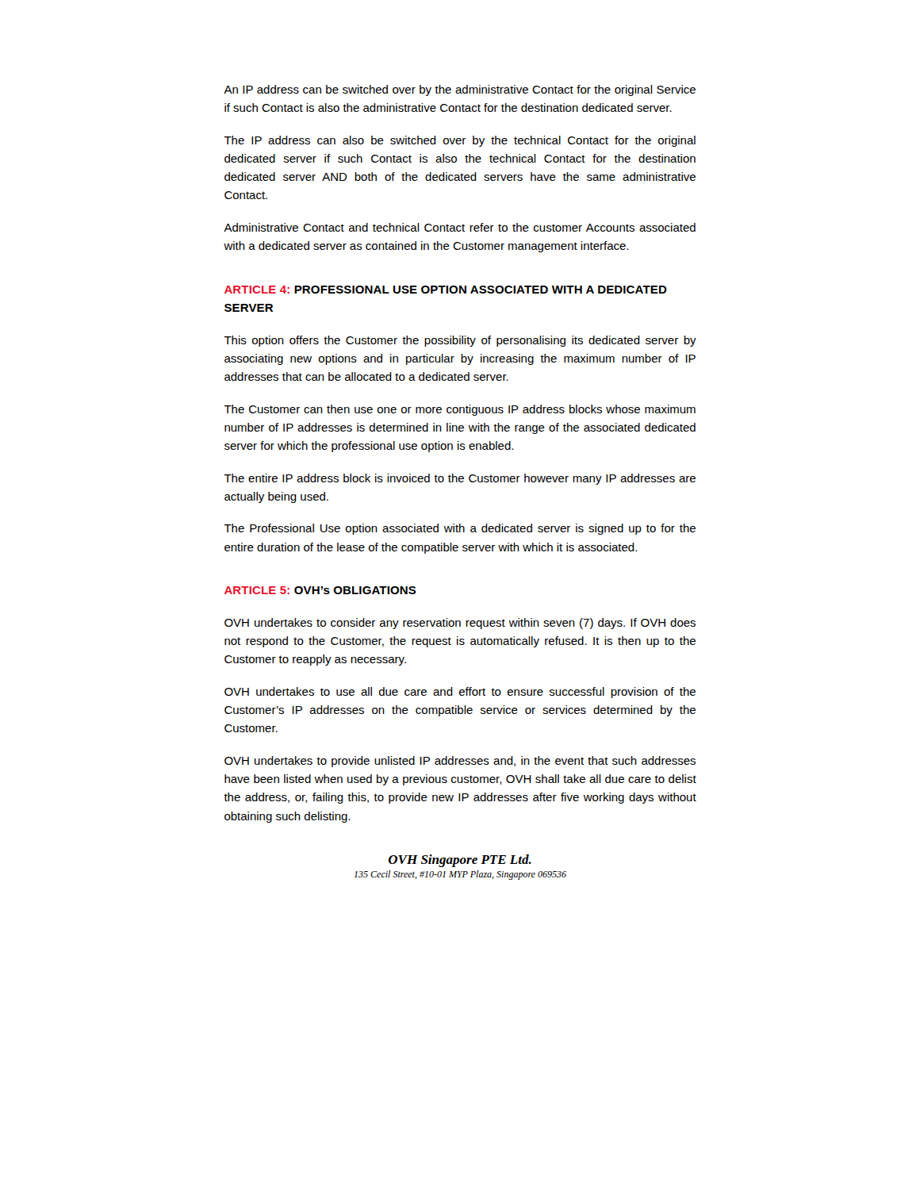An IP address can be switched over by the administrative Contact for the original Service if such Contact is also the administrative Contact for the destination dedicated server.
The IP address can also be switched over by the technical Contact for the original dedicated server if such Contact is also the technical Contact for the destination dedicated server AND both of the dedicated servers have the same administrative Contact.
Administrative Contact and technical Contact refer to the customer Accounts associated with a dedicated server as contained in the Customer management interface.
ARTICLE 4: PROFESSIONAL USE OPTION ASSOCIATED WITH A DEDICATED SERVER
This option offers the Customer the possibility of personalising its dedicated server by associating new options and in particular by increasing the maximum number of IP addresses that can be allocated to a dedicated server.
The Customer can then use one or more contiguous IP address blocks whose maximum number of IP addresses is determined in line with the range of the associated dedicated server for which the professional use option is enabled.
The entire IP address block is invoiced to the Customer however many IP addresses are actually being used.
The Professional Use option associated with a dedicated server is signed up to for the entire duration of the lease of the compatible server with which it is associated.
ARTICLE 5: OVH’s OBLIGATIONS
OVH undertakes to consider any reservation request within seven (7) days. If OVH does not respond to the Customer, the request is automatically refused. It is then up to the Customer to reapply as necessary.
OVH undertakes to use all due care and effort to ensure successful provision of the Customer’s IP addresses on the compatible service or services determined by the Customer.
OVH undertakes to provide unlisted IP addresses and, in the event that such addresses have been listed when used by a previous customer, OVH shall take all due care to delist the address, or, failing this, to provide new IP addresses after five working days without obtaining such delisting.
OVH Singapore PTE Ltd.
135 Cecil Street, #10-01 MYP Plaza, Singapore 069536